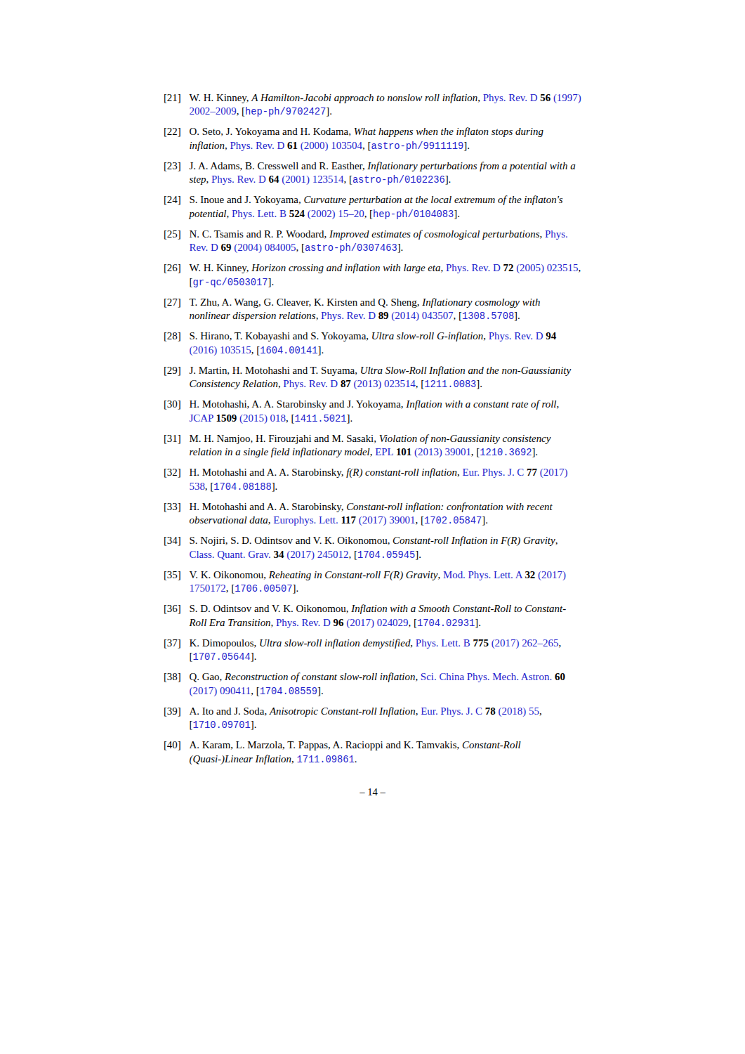[21] W. H. Kinney, A Hamilton-Jacobi approach to nonslow roll inflation, Phys. Rev. D 56 (1997) 2002–2009, [hep-ph/9702427].
[22] O. Seto, J. Yokoyama and H. Kodama, What happens when the inflaton stops during inflation, Phys. Rev. D 61 (2000) 103504, [astro-ph/9911119].
[23] J. A. Adams, B. Cresswell and R. Easther, Inflationary perturbations from a potential with a step, Phys. Rev. D 64 (2001) 123514, [astro-ph/0102236].
[24] S. Inoue and J. Yokoyama, Curvature perturbation at the local extremum of the inflaton's potential, Phys. Lett. B 524 (2002) 15–20, [hep-ph/0104083].
[25] N. C. Tsamis and R. P. Woodard, Improved estimates of cosmological perturbations, Phys. Rev. D 69 (2004) 084005, [astro-ph/0307463].
[26] W. H. Kinney, Horizon crossing and inflation with large eta, Phys. Rev. D 72 (2005) 023515, [gr-qc/0503017].
[27] T. Zhu, A. Wang, G. Cleaver, K. Kirsten and Q. Sheng, Inflationary cosmology with nonlinear dispersion relations, Phys. Rev. D 89 (2014) 043507, [1308.5708].
[28] S. Hirano, T. Kobayashi and S. Yokoyama, Ultra slow-roll G-inflation, Phys. Rev. D 94 (2016) 103515, [1604.00141].
[29] J. Martin, H. Motohashi and T. Suyama, Ultra Slow-Roll Inflation and the non-Gaussianity Consistency Relation, Phys. Rev. D 87 (2013) 023514, [1211.0083].
[30] H. Motohashi, A. A. Starobinsky and J. Yokoyama, Inflation with a constant rate of roll, JCAP 1509 (2015) 018, [1411.5021].
[31] M. H. Namjoo, H. Firouzjahi and M. Sasaki, Violation of non-Gaussianity consistency relation in a single field inflationary model, EPL 101 (2013) 39001, [1210.3692].
[32] H. Motohashi and A. A. Starobinsky, f(R) constant-roll inflation, Eur. Phys. J. C 77 (2017) 538, [1704.08188].
[33] H. Motohashi and A. A. Starobinsky, Constant-roll inflation: confrontation with recent observational data, Europhys. Lett. 117 (2017) 39001, [1702.05847].
[34] S. Nojiri, S. D. Odintsov and V. K. Oikonomou, Constant-roll Inflation in F(R) Gravity, Class. Quant. Grav. 34 (2017) 245012, [1704.05945].
[35] V. K. Oikonomou, Reheating in Constant-roll F(R) Gravity, Mod. Phys. Lett. A 32 (2017) 1750172, [1706.00507].
[36] S. D. Odintsov and V. K. Oikonomou, Inflation with a Smooth Constant-Roll to Constant-Roll Era Transition, Phys. Rev. D 96 (2017) 024029, [1704.02931].
[37] K. Dimopoulos, Ultra slow-roll inflation demystified, Phys. Lett. B 775 (2017) 262–265, [1707.05644].
[38] Q. Gao, Reconstruction of constant slow-roll inflation, Sci. China Phys. Mech. Astron. 60 (2017) 090411, [1704.08559].
[39] A. Ito and J. Soda, Anisotropic Constant-roll Inflation, Eur. Phys. J. C 78 (2018) 55, [1710.09701].
[40] A. Karam, L. Marzola, T. Pappas, A. Racioppi and K. Tamvakis, Constant-Roll (Quasi-)Linear Inflation, 1711.09861.
– 14 –